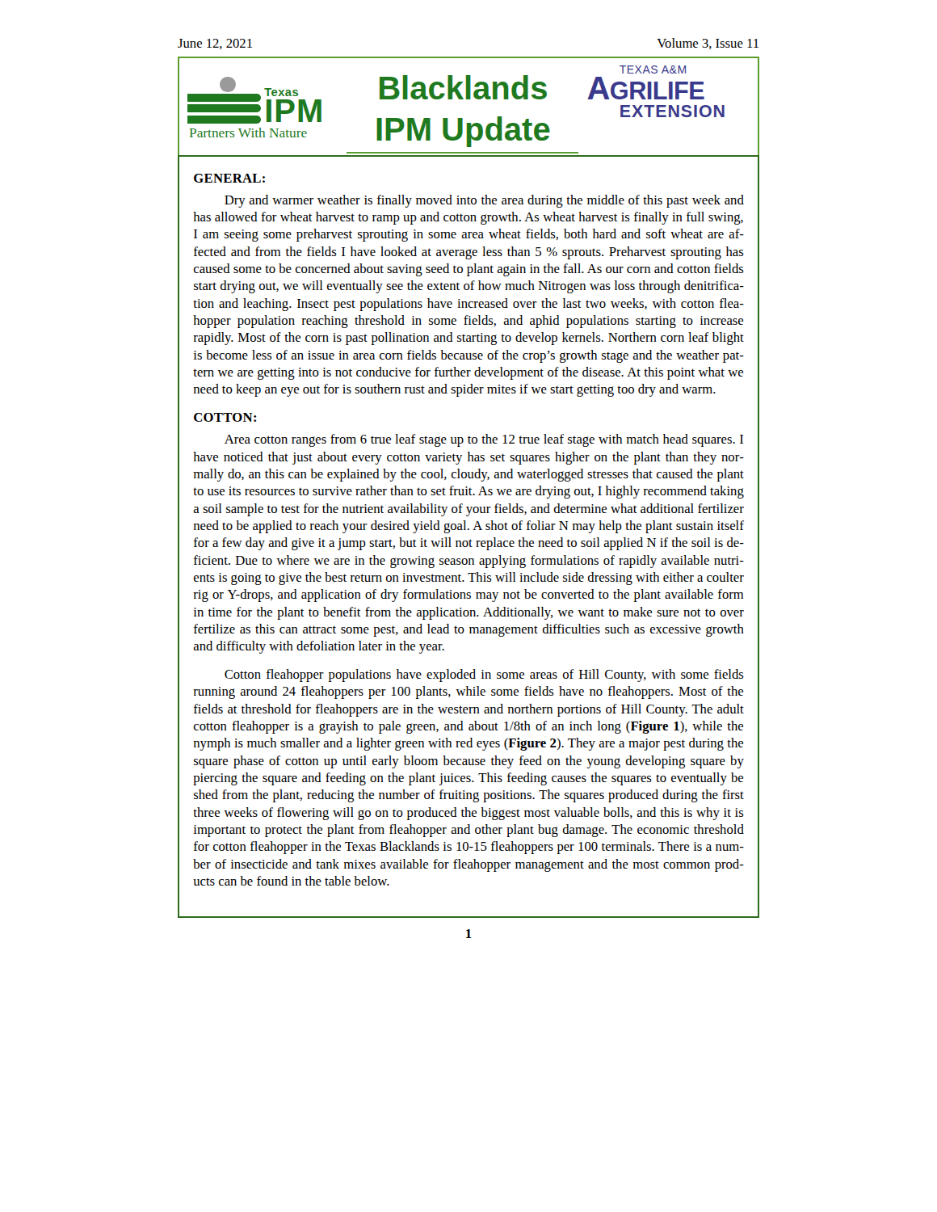June 12, 2021 Volume 3, Issue 11
Texas IPM
Partners With Nature
Blacklands IPM Update
TEXAS A&M
AGRILIFE
EXTENSION
GENERAL:
Dry and warmer weather is finally moved into the area during the middle of this past week and has allowed for wheat harvest to ramp up and cotton growth. As wheat harvest is finally in full swing, I am seeing some preharvest sprouting in some area wheat fields, both hard and soft wheat are affected and from the fields I have looked at average less than 5 % sprouts. Preharvest sprouting has caused some to be concerned about saving seed to plant again in the fall. As our corn and cotton fields start drying out, we will eventually see the extent of how much Nitrogen was loss through denitrification and leaching. Insect pest populations have increased over the last two weeks, with cotton fleahopper population reaching threshold in some fields, and aphid populations starting to increase rapidly. Most of the corn is past pollination and starting to develop kernels. Northern corn leaf blight is become less of an issue in area corn fields because of the crop’s growth stage and the weather pattern we are getting into is not conducive for further development of the disease. At this point what we need to keep an eye out for is southern rust and spider mites if we start getting too dry and warm.
COTTON:
Area cotton ranges from 6 true leaf stage up to the 12 true leaf stage with match head squares. I have noticed that just about every cotton variety has set squares higher on the plant than they normally do, an this can be explained by the cool, cloudy, and waterlogged stresses that caused the plant to use its resources to survive rather than to set fruit. As we are drying out, I highly recommend taking a soil sample to test for the nutrient availability of your fields, and determine what additional fertilizer need to be applied to reach your desired yield goal. A shot of foliar N may help the plant sustain itself for a few day and give it a jump start, but it will not replace the need to soil applied N if the soil is deficient. Due to where we are in the growing season applying formulations of rapidly available nutrients is going to give the best return on investment. This will include side dressing with either a coulter rig or Y-drops, and application of dry formulations may not be converted to the plant available form in time for the plant to benefit from the application. Additionally, we want to make sure not to over fertilize as this can attract some pest, and lead to management difficulties such as excessive growth and difficulty with defoliation later in the year.
Cotton fleahopper populations have exploded in some areas of Hill County, with some fields running around 24 fleahoppers per 100 plants, while some fields have no fleahoppers. Most of the fields at threshold for fleahoppers are in the western and northern portions of Hill County. The adult cotton fleahopper is a grayish to pale green, and about 1/8th of an inch long (Figure 1), while the nymph is much smaller and a lighter green with red eyes (Figure 2). They are a major pest during the square phase of cotton up until early bloom because they feed on the young developing square by piercing the square and feeding on the plant juices. This feeding causes the squares to eventually be shed from the plant, reducing the number of fruiting positions. The squares produced during the first three weeks of flowering will go on to produced the biggest most valuable bolls, and this is why it is important to protect the plant from fleahopper and other plant bug damage. The economic threshold for cotton fleahopper in the Texas Blacklands is 10-15 fleahoppers per 100 terminals. There is a number of insecticide and tank mixes available for fleahopper management and the most common products can be found in the table below.
1